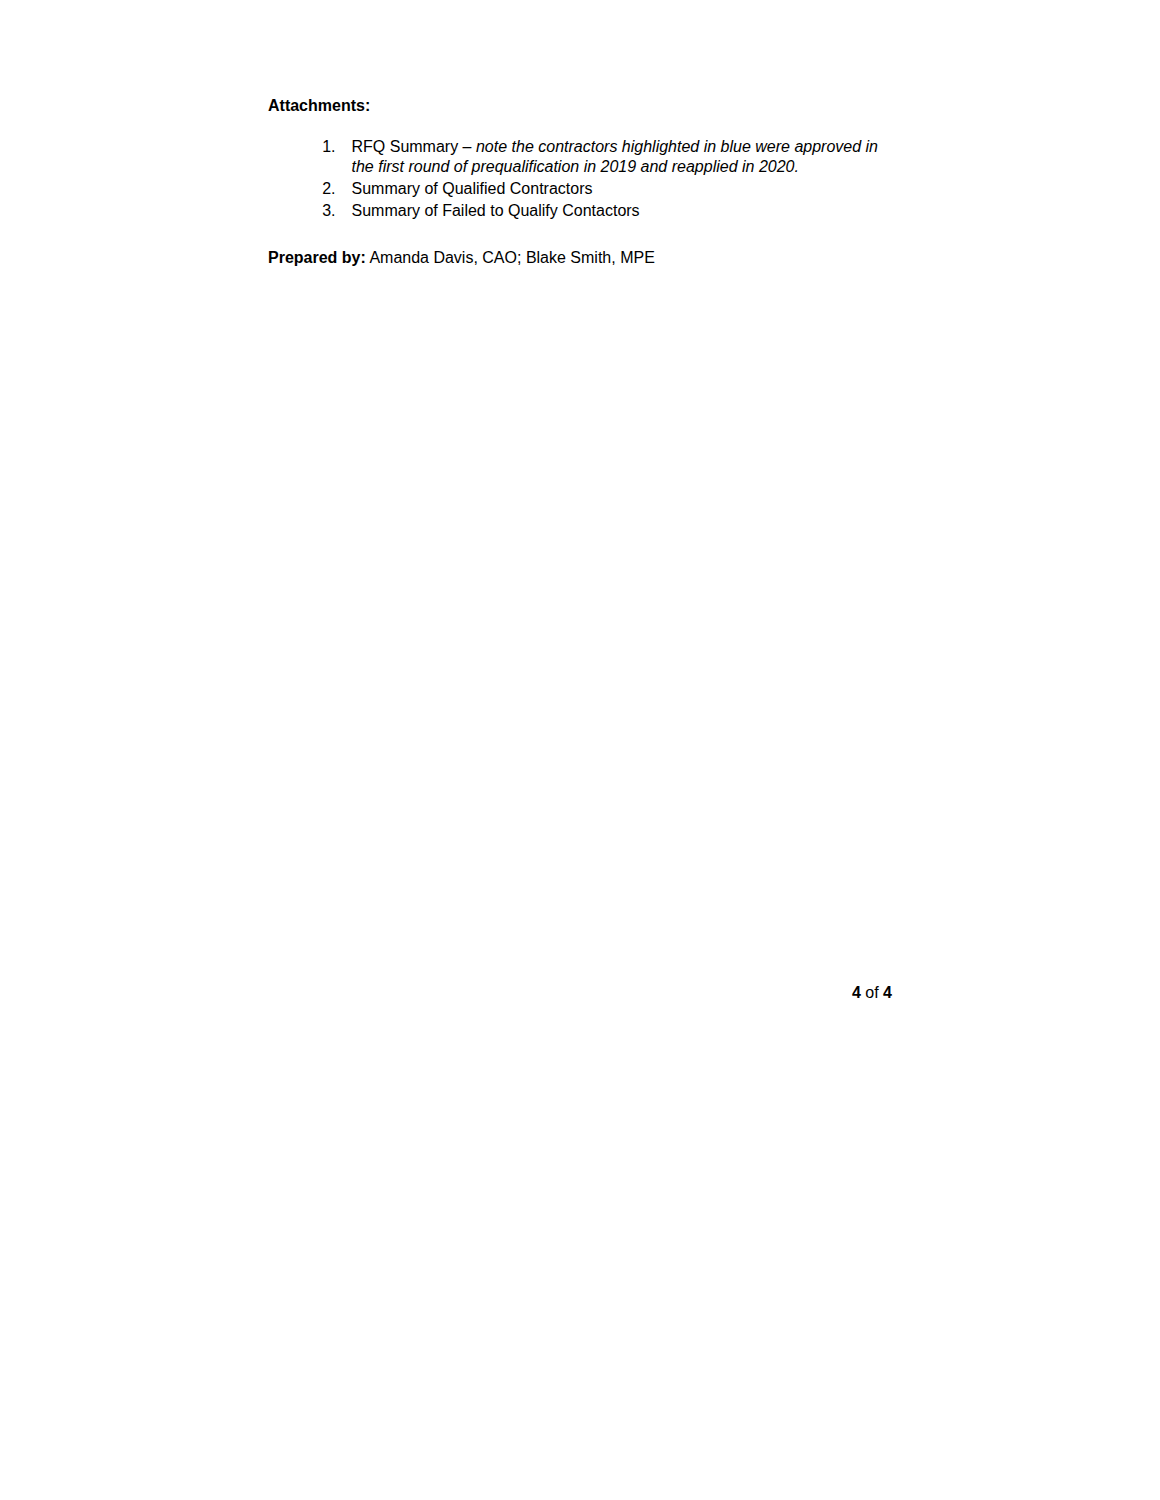Attachments:
RFQ Summary – note the contractors highlighted in blue were approved in the first round of prequalification in 2019 and reapplied in 2020.
Summary of Qualified Contractors
Summary of Failed to Qualify Contactors
Prepared by: Amanda Davis, CAO; Blake Smith, MPE
4 of 4